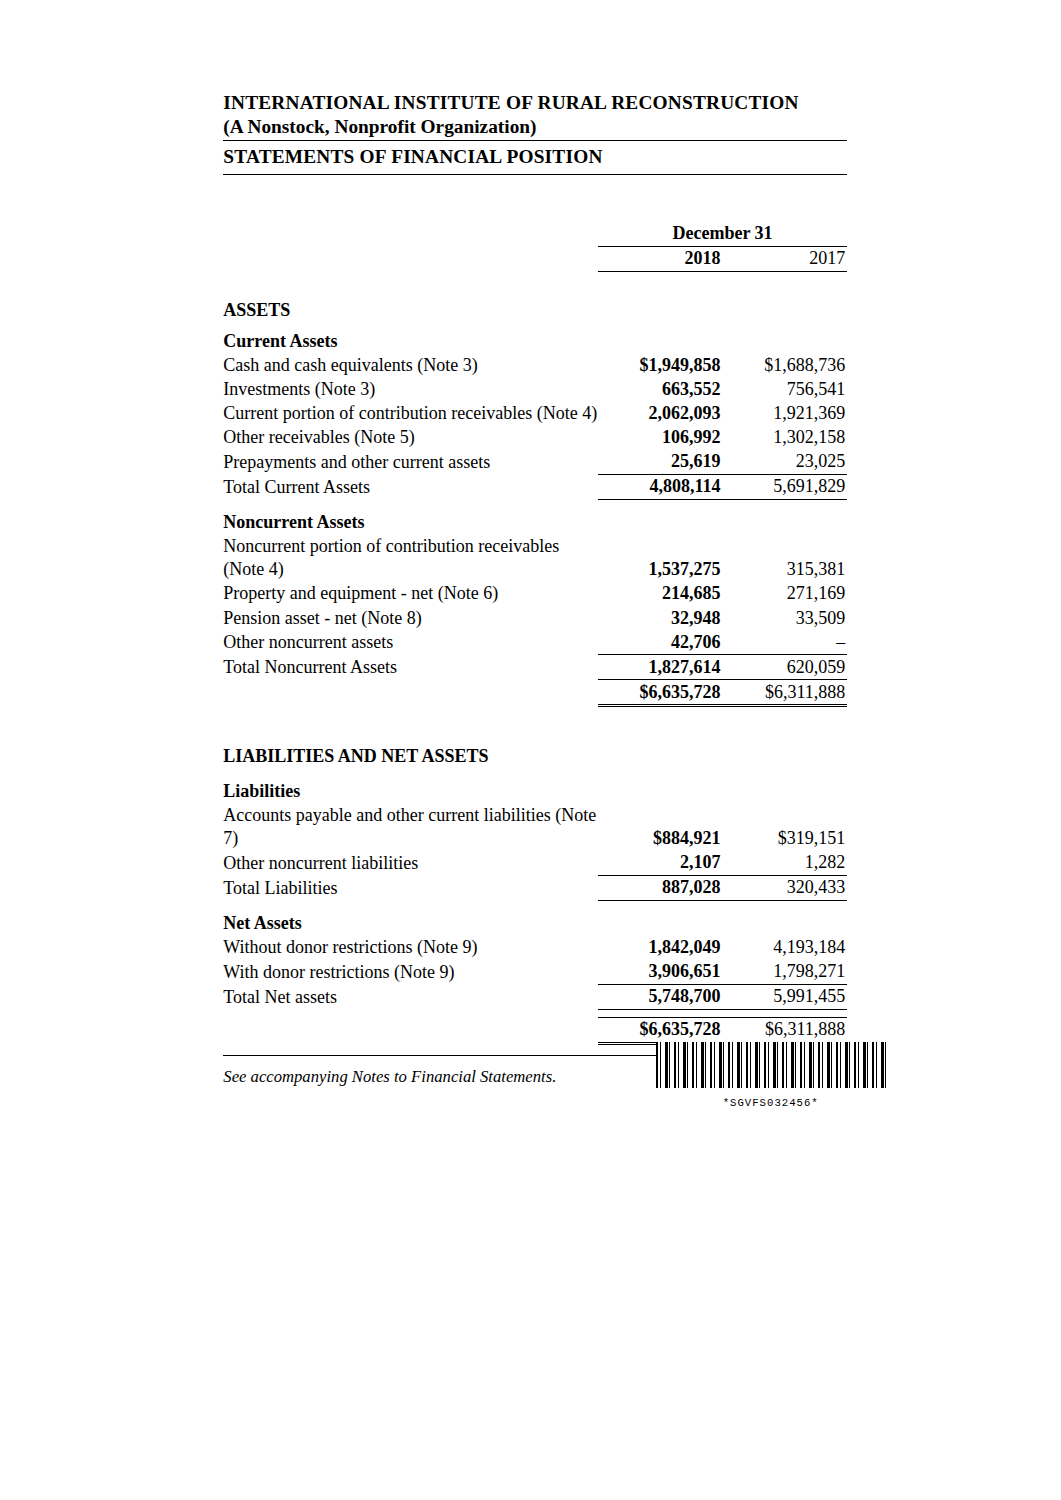INTERNATIONAL INSTITUTE OF RURAL RECONSTRUCTION
(A Nonstock, Nonprofit Organization)
STATEMENTS OF FINANCIAL POSITION
| | December 31 |
| | 2018 | 2017 |
| ASSETS | | |
| Current Assets | | |
| Cash and cash equivalents (Note 3) | $1,949,858 | $1,688,736 |
| Investments (Note 3) | 663,552 | 756,541 |
| Current portion of contribution receivables (Note 4) | 2,062,093 | 1,921,369 |
| Other receivables (Note 5) | 106,992 | 1,302,158 |
| Prepayments and other current assets | 25,619 | 23,025 |
| Total Current Assets | 4,808,114 | 5,691,829 |
| Noncurrent Assets | | |
| Noncurrent portion of contribution receivables (Note 4) | 1,537,275 | 315,381 |
| Property and equipment - net (Note 6) | 214,685 | 271,169 |
| Pension asset - net (Note 8) | 32,948 | 33,509 |
| Other noncurrent assets | 42,706 | – |
| Total Noncurrent Assets | 1,827,614 | 620,059 |
| | $6,635,728 | $6,311,888 |
| LIABILITIES AND NET ASSETS | | |
| Liabilities | | |
| Accounts payable and other current liabilities (Note 7) | $884,921 | $319,151 |
| Other noncurrent liabilities | 2,107 | 1,282 |
| Total Liabilities | 887,028 | 320,433 |
| Net Assets | | |
| Without donor restrictions (Note 9) | 1,842,049 | 4,193,184 |
| With donor restrictions (Note 9) | 3,906,651 | 1,798,271 |
| Total Net assets | 5,748,700 | 5,991,455 |
| | $6,635,728 | $6,311,888 |
See accompanying Notes to Financial Statements.
*SGVFS032456*